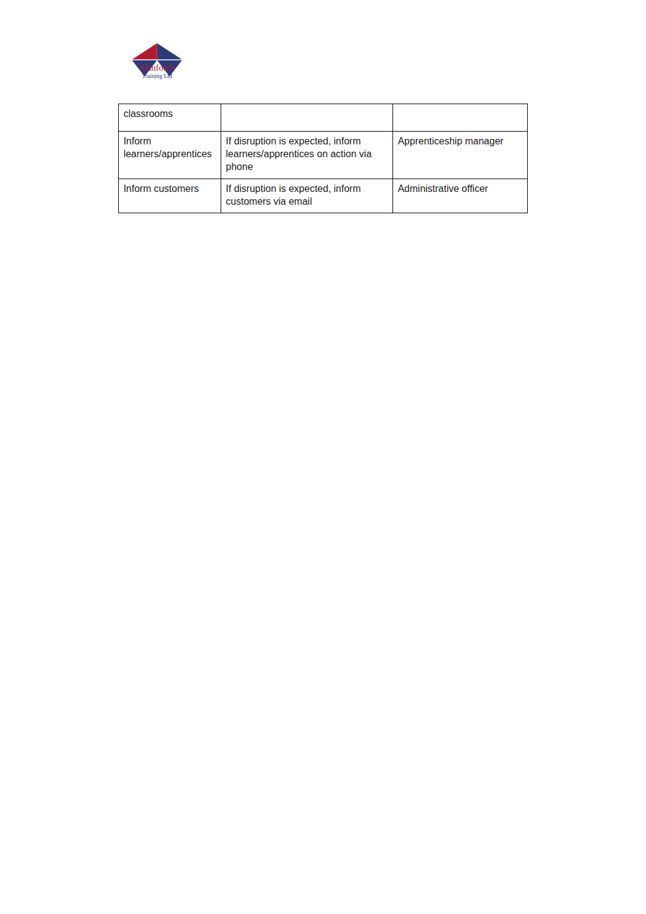Stanfords Training Ltd
| classrooms | | |
| Inform learners/apprentices | If disruption is expected, inform learners/apprentices on action via phone | Apprenticeship manager |
| Inform customers | If disruption is expected, inform customers via email | Administrative officer |